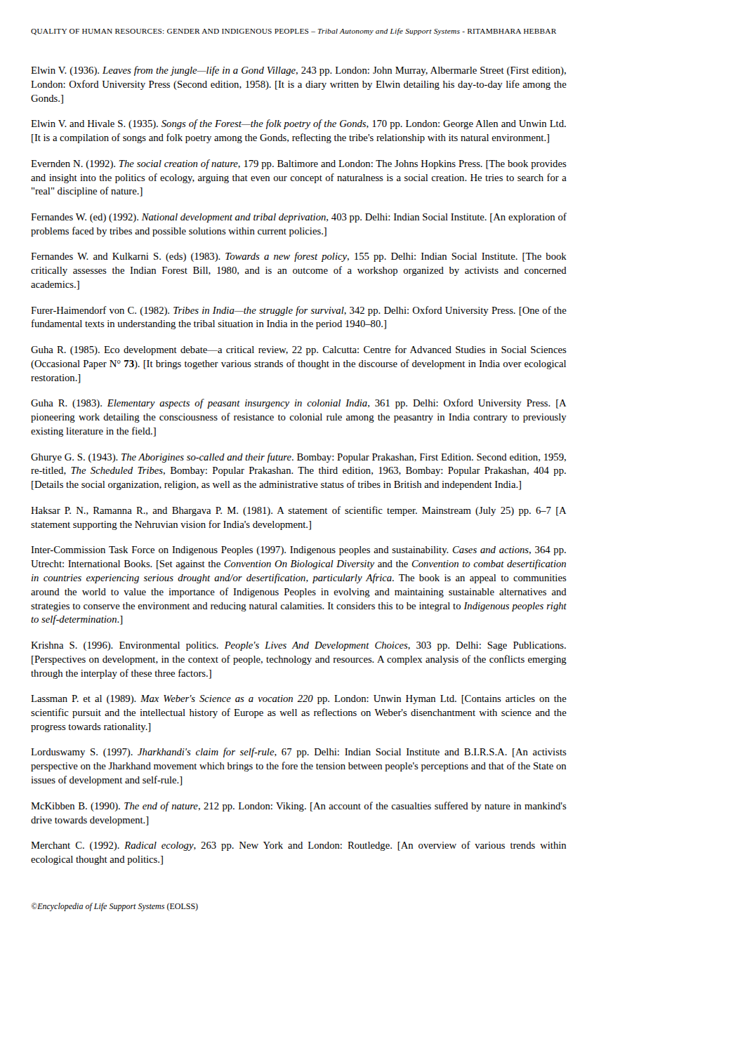Quality of Human Resources: Gender and Indigenous Peoples – Tribal Autonomy and Life Support Systems - Ritambhara Hebbar
Elwin V. (1936). Leaves from the jungle—life in a Gond Village, 243 pp. London: John Murray, Albermarle Street (First edition), London: Oxford University Press (Second edition, 1958). [It is a diary written by Elwin detailing his day-to-day life among the Gonds.]
Elwin V. and Hivale S. (1935). Songs of the Forest—the folk poetry of the Gonds, 170 pp. London: George Allen and Unwin Ltd. [It is a compilation of songs and folk poetry among the Gonds, reflecting the tribe's relationship with its natural environment.]
Evernden N. (1992). The social creation of nature, 179 pp. Baltimore and London: The Johns Hopkins Press. [The book provides and insight into the politics of ecology, arguing that even our concept of naturalness is a social creation. He tries to search for a "real" discipline of nature.]
Fernandes W. (ed) (1992). National development and tribal deprivation, 403 pp. Delhi: Indian Social Institute. [An exploration of problems faced by tribes and possible solutions within current policies.]
Fernandes W. and Kulkarni S. (eds) (1983). Towards a new forest policy, 155 pp. Delhi: Indian Social Institute. [The book critically assesses the Indian Forest Bill, 1980, and is an outcome of a workshop organized by activists and concerned academics.]
Furer-Haimendorf von C. (1982). Tribes in India—the struggle for survival, 342 pp. Delhi: Oxford University Press. [One of the fundamental texts in understanding the tribal situation in India in the period 1940–80.]
Guha R. (1985). Eco development debate—a critical review, 22 pp. Calcutta: Centre for Advanced Studies in Social Sciences (Occasional Paper N° 73). [It brings together various strands of thought in the discourse of development in India over ecological restoration.]
Guha R. (1983). Elementary aspects of peasant insurgency in colonial India, 361 pp. Delhi: Oxford University Press. [A pioneering work detailing the consciousness of resistance to colonial rule among the peasantry in India contrary to previously existing literature in the field.]
Ghurye G. S. (1943). The Aborigines so-called and their future. Bombay: Popular Prakashan, First Edition. Second edition, 1959, re-titled, The Scheduled Tribes, Bombay: Popular Prakashan. The third edition, 1963, Bombay: Popular Prakashan, 404 pp. [Details the social organization, religion, as well as the administrative status of tribes in British and independent India.]
Haksar P. N., Ramanna R., and Bhargava P. M. (1981). A statement of scientific temper. Mainstream (July 25) pp. 6–7 [A statement supporting the Nehruvian vision for India's development.]
Inter-Commission Task Force on Indigenous Peoples (1997). Indigenous peoples and sustainability. Cases and actions, 364 pp. Utrecht: International Books. [Set against the Convention On Biological Diversity and the Convention to combat desertification in countries experiencing serious drought and/or desertification, particularly Africa. The book is an appeal to communities around the world to value the importance of Indigenous Peoples in evolving and maintaining sustainable alternatives and strategies to conserve the environment and reducing natural calamities. It considers this to be integral to Indigenous peoples right to self-determination.]
Krishna S. (1996). Environmental politics. People's Lives And Development Choices, 303 pp. Delhi: Sage Publications. [Perspectives on development, in the context of people, technology and resources. A complex analysis of the conflicts emerging through the interplay of these three factors.]
Lassman P. et al (1989). Max Weber's Science as a vocation 220 pp. London: Unwin Hyman Ltd. [Contains articles on the scientific pursuit and the intellectual history of Europe as well as reflections on Weber's disenchantment with science and the progress towards rationality.]
Lorduswamy S. (1997). Jharkhandi's claim for self-rule, 67 pp. Delhi: Indian Social Institute and B.I.R.S.A. [An activists perspective on the Jharkhand movement which brings to the fore the tension between people's perceptions and that of the State on issues of development and self-rule.]
McKibben B. (1990). The end of nature, 212 pp. London: Viking. [An account of the casualties suffered by nature in mankind's drive towards development.]
Merchant C. (1992). Radical ecology, 263 pp. New York and London: Routledge. [An overview of various trends within ecological thought and politics.]
©Encyclopedia of Life Support Systems (EOLSS)